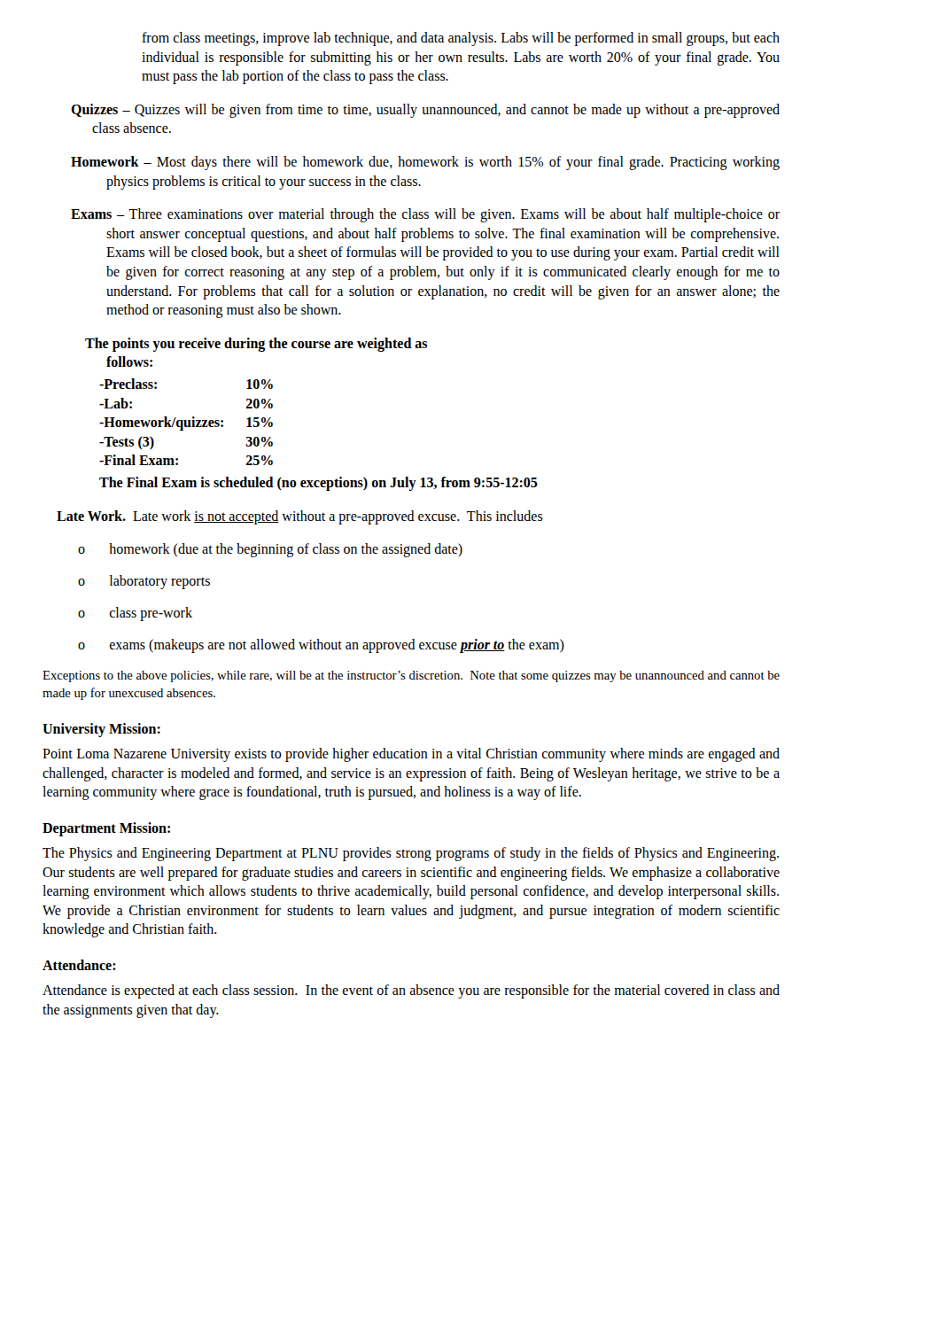from class meetings, improve lab technique, and data analysis. Labs will be performed in small groups, but each individual is responsible for submitting his or her own results. Labs are worth 20% of your final grade. You must pass the lab portion of the class to pass the class.
Quizzes – Quizzes will be given from time to time, usually unannounced, and cannot be made up without a pre-approved class absence.
Homework – Most days there will be homework due, homework is worth 15% of your final grade. Practicing working physics problems is critical to your success in the class.
Exams – Three examinations over material through the class will be given. Exams will be about half multiple-choice or short answer conceptual questions, and about half problems to solve. The final examination will be comprehensive. Exams will be closed book, but a sheet of formulas will be provided to you to use during your exam. Partial credit will be given for correct reasoning at any step of a problem, but only if it is communicated clearly enough for me to understand. For problems that call for a solution or explanation, no credit will be given for an answer alone; the method or reasoning must also be shown.
The points you receive during the course are weighted as follows:
| -Preclass: | 10% |
| -Lab: | 20% |
| -Homework/quizzes: | 15% |
| -Tests (3) | 30% |
| -Final Exam: | 25% |
The Final Exam is scheduled (no exceptions) on July 13, from 9:55-12:05
Late Work. Late work is not accepted without a pre-approved excuse. This includes
homework (due at the beginning of class on the assigned date)
laboratory reports
class pre-work
exams (makeups are not allowed without an approved excuse prior to the exam)
Exceptions to the above policies, while rare, will be at the instructor’s discretion. Note that some quizzes may be unannounced and cannot be made up for unexcused absences.
University Mission:
Point Loma Nazarene University exists to provide higher education in a vital Christian community where minds are engaged and challenged, character is modeled and formed, and service is an expression of faith. Being of Wesleyan heritage, we strive to be a learning community where grace is foundational, truth is pursued, and holiness is a way of life.
Department Mission:
The Physics and Engineering Department at PLNU provides strong programs of study in the fields of Physics and Engineering. Our students are well prepared for graduate studies and careers in scientific and engineering fields. We emphasize a collaborative learning environment which allows students to thrive academically, build personal confidence, and develop interpersonal skills. We provide a Christian environment for students to learn values and judgment, and pursue integration of modern scientific knowledge and Christian faith.
Attendance:
Attendance is expected at each class session. In the event of an absence you are responsible for the material covered in class and the assignments given that day.